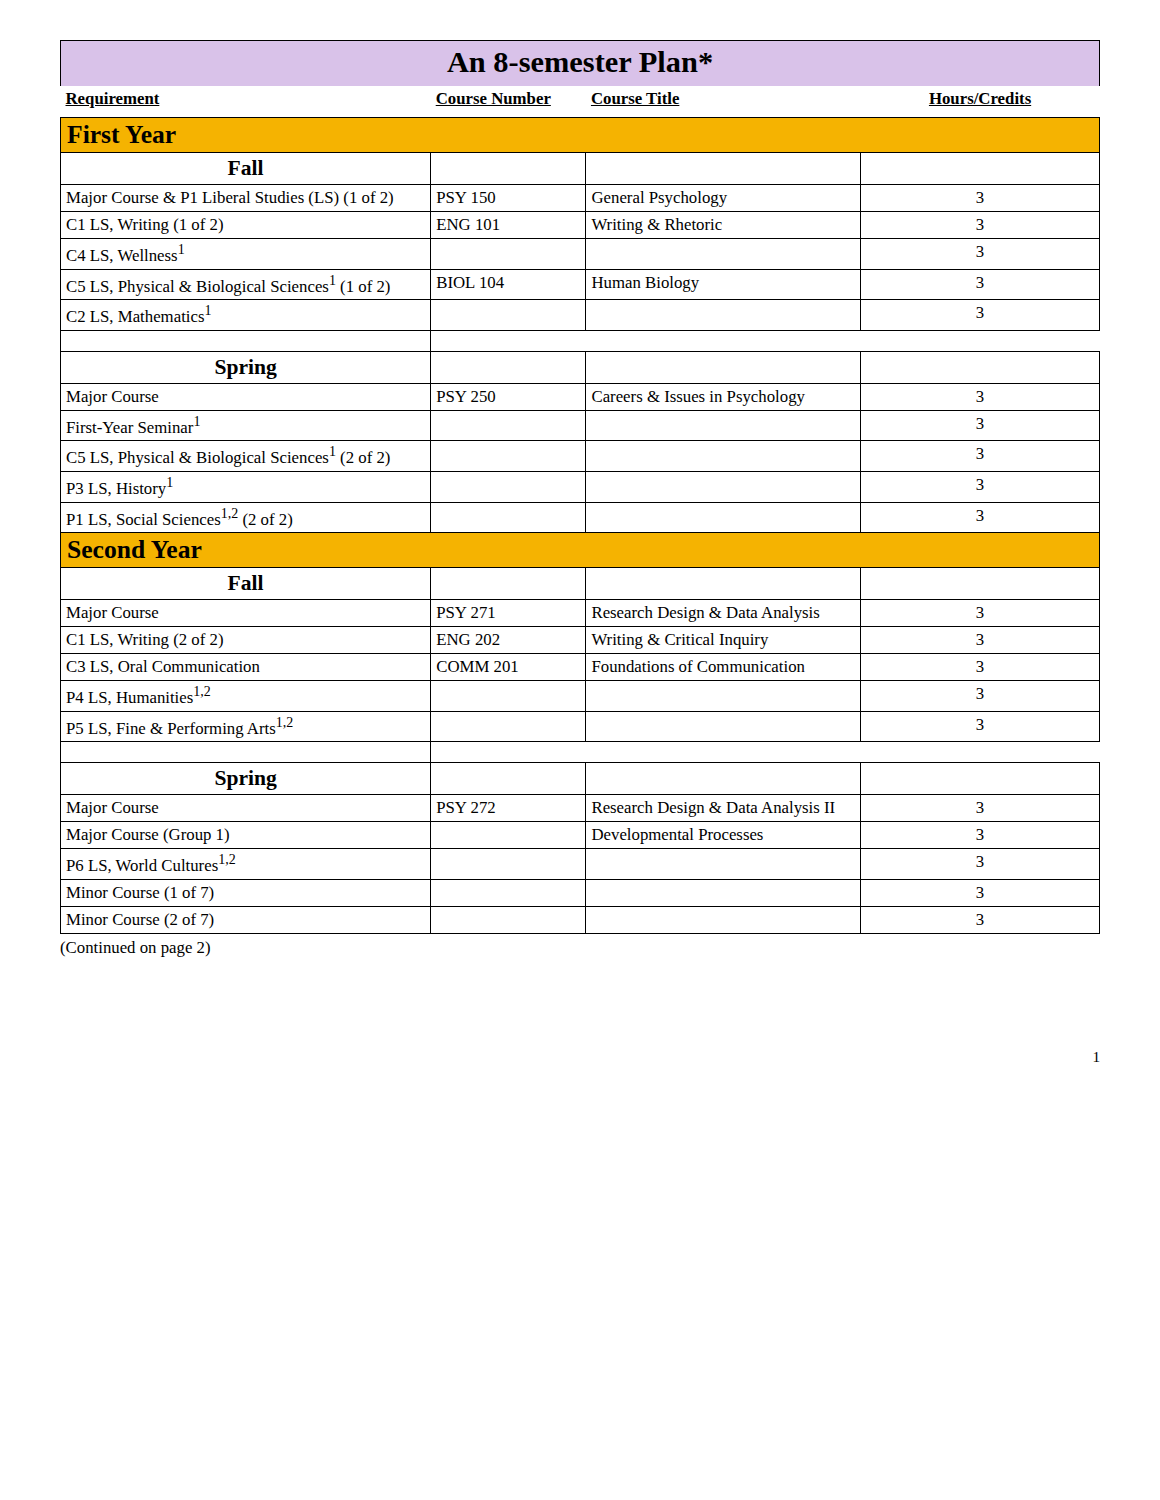An 8-semester Plan*
| Requirement | Course Number | Course Title | Hours/Credits |
| --- | --- | --- | --- |
| First Year |
| Fall | | | |
| Major Course & P1 Liberal Studies (LS) (1 of 2) | PSY 150 | General Psychology | 3 |
| C1 LS, Writing (1 of 2) | ENG 101 | Writing & Rhetoric | 3 |
| C4 LS, Wellness 1 | | | 3 |
| C5 LS, Physical & Biological Sciences 1 (1 of 2) | BIOL 104 | Human Biology | 3 |
| C2 LS, Mathematics 1 | | | 3 |
| Spring | | | |
| Major Course | PSY 250 | Careers & Issues in Psychology | 3 |
| First-Year Seminar 1 | | | 3 |
| C5 LS, Physical & Biological Sciences 1 (2 of 2) | | | 3 |
| P3 LS, History 1 | | | 3 |
| P1 LS, Social Sciences 1,2 (2 of 2) | | | 3 |
| Second Year |
| Fall | | | |
| Major Course | PSY 271 | Research Design & Data Analysis | 3 |
| C1 LS, Writing (2 of 2) | ENG 202 | Writing & Critical Inquiry | 3 |
| C3 LS, Oral Communication | COMM 201 | Foundations of Communication | 3 |
| P4 LS, Humanities 1,2 | | | 3 |
| P5 LS, Fine & Performing Arts 1,2 | | | 3 |
| Spring | | | |
| Major Course | PSY 272 | Research Design & Data Analysis II | 3 |
| Major Course (Group 1) | | Developmental Processes | 3 |
| P6 LS, World Cultures 1,2 | | | 3 |
| Minor Course (1 of 7) | | | 3 |
| Minor Course (2 of 7) | | | 3 |
(Continued on page 2)
1